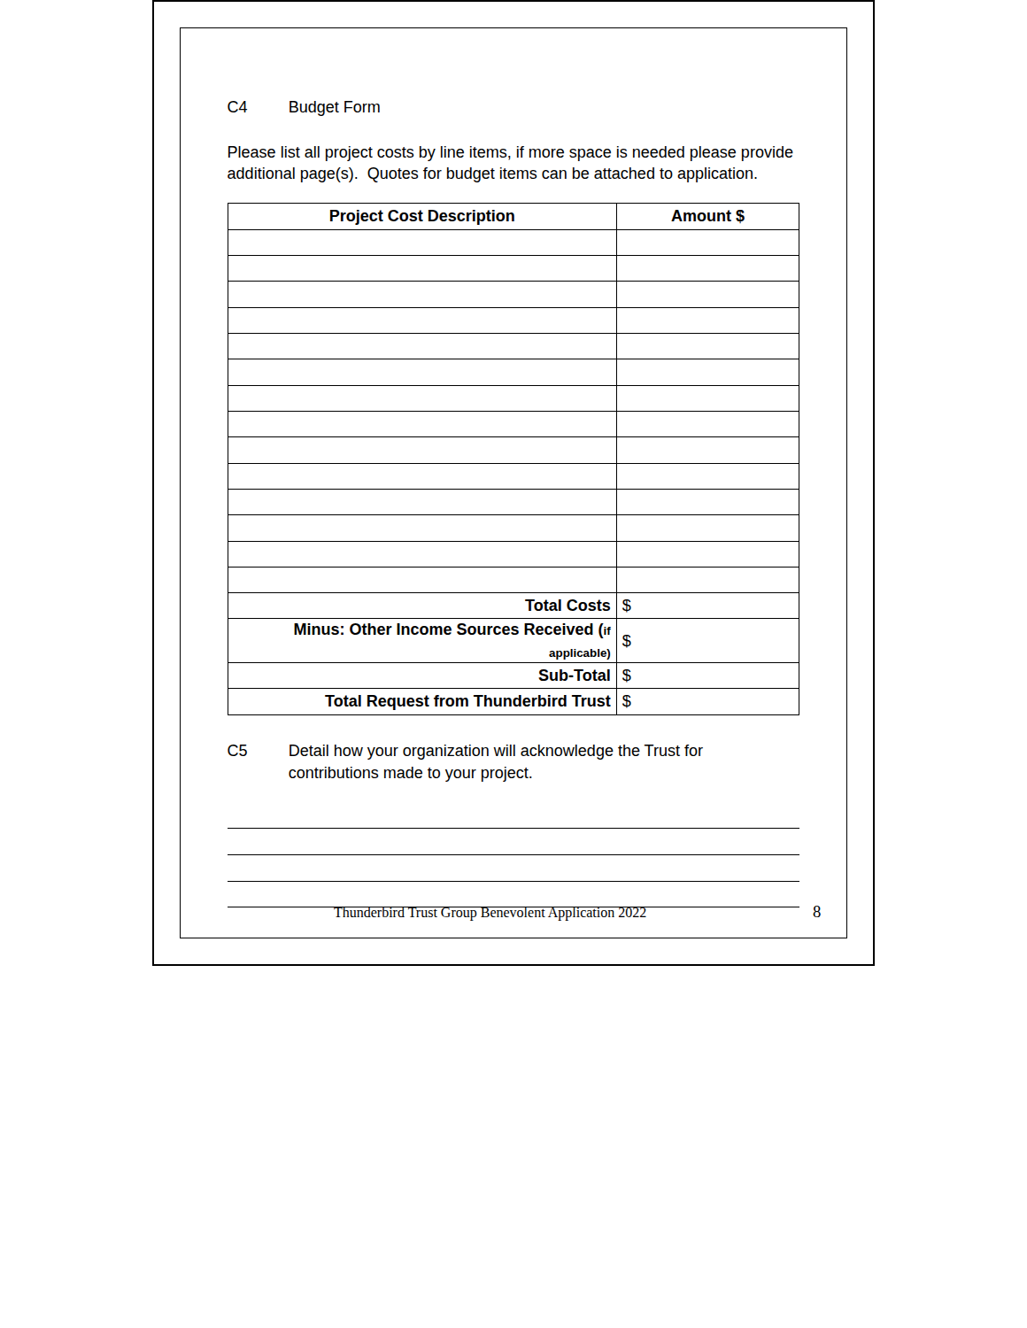C4 Budget Form
Please list all project costs by line items, if more space is needed please provide additional page(s). Quotes for budget items can be attached to application.
| Project Cost Description | Amount $ |
| --- | --- |
| Total Costs | $ |
| Minus: Other Income Sources Received ( if applicable) | $ |
| Sub-Total | $ |
| Total Request from Thunderbird Trust | $ |
C5 Detail how your organization will acknowledge the Trust for contributions made to your project.
Thunderbird Trust Group Benevolent Application 2022 8